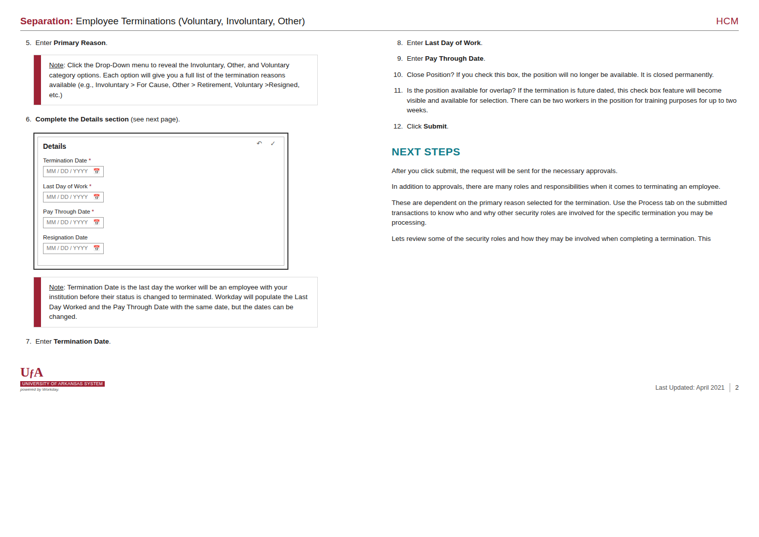Separation: Employee Terminations (Voluntary, Involuntary, Other)
HCM
Enter Primary Reason.
Note: Click the Drop-Down menu to reveal the Involuntary, Other, and Voluntary category options. Each option will give you a full list of the termination reasons available (e.g., Involuntary > For Cause, Other > Retirement, Voluntary >Resigned, etc.)
Complete the Details section (see next page).
↶ ✓
Details
Termination Date *
MM / DD / YYYY 📅
Last Day of Work *
MM / DD / YYYY 📅
Pay Through Date *
MM / DD / YYYY 📅
Resignation Date
MM / DD / YYYY 📅
Note: Termination Date is the last day the worker will be an employee with your institution before their status is changed to terminated. Workday will populate the Last Day Worked and the Pay Through Date with the same date, but the dates can be changed.
Enter Termination Date.
Enter Last Day of Work.
Enter Pay Through Date.
Close Position? If you check this box, the position will no longer be available. It is closed permanently.
Is the position available for overlap? If the termination is future dated, this check box feature will become visible and available for selection. There can be two workers in the position for training purposes for up to two weeks.
Click Submit.
NEXT STEPS
After you click submit, the request will be sent for the necessary approvals.
In addition to approvals, there are many roles and responsibilities when it comes to terminating an employee.
These are dependent on the primary reason selected for the termination. Use the Process tab on the submitted transactions to know who and why other security roles are involved for the specific termination you may be processing.
Lets review some of the security roles and how they may be involved when completing a termination. This
Uƒ A
UNIVERSITY OF ARKANSAS SYSTEM
powered by Workday.
Last Updated: April 2021 2